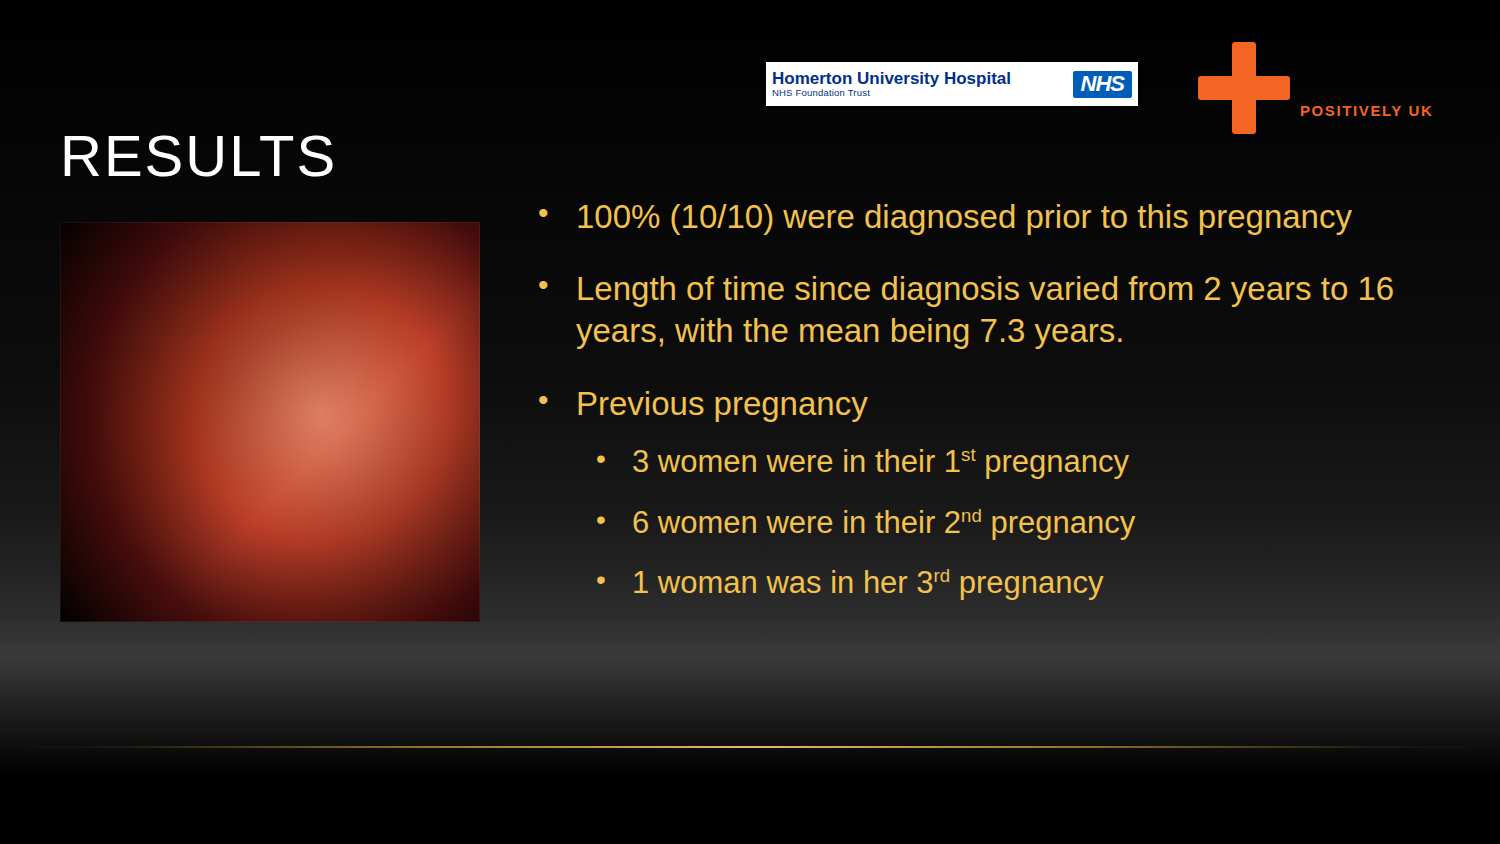Results
Homerton University Hospital
NHS Foundation Trust
NHS
POSITIVELY UK
100% (10/10) were diagnosed prior to this pregnancy
Length of time since diagnosis varied from 2 years to 16 years, with the mean being 7.3 years.
Previous pregnancy
3 women were in their 1st pregnancy
6 women were in their 2nd pregnancy
1 woman was in her 3rd pregnancy